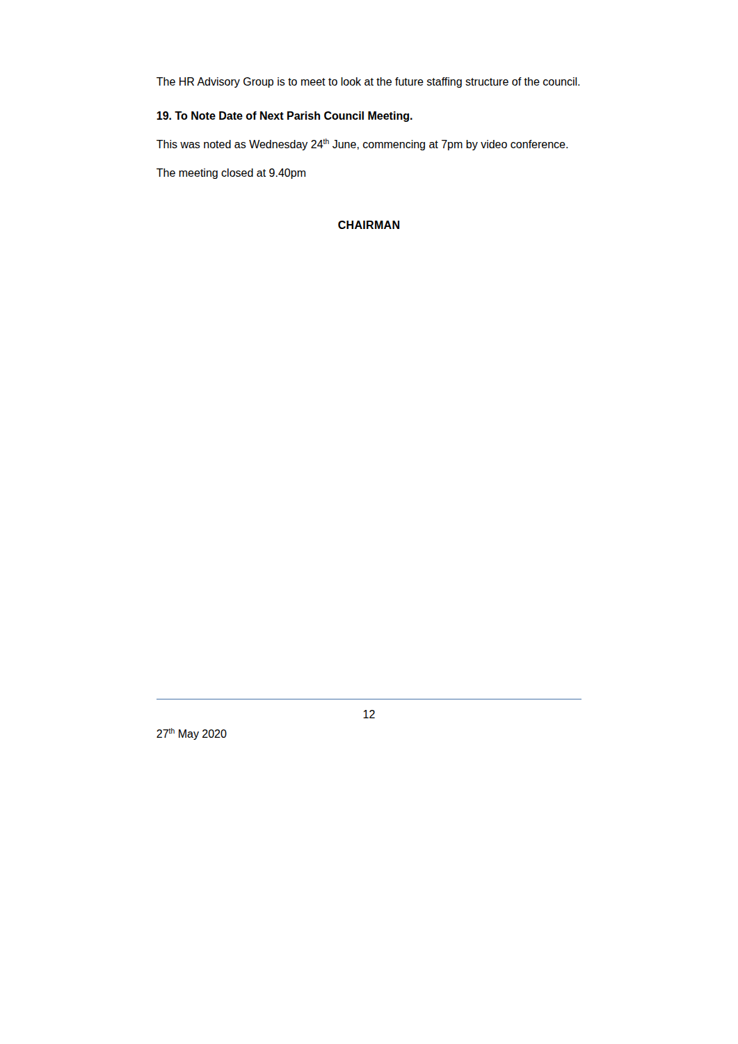The HR Advisory Group is to meet to look at the future staffing structure of the council.
19. To Note Date of Next Parish Council Meeting.
This was noted as Wednesday 24th June, commencing at 7pm by video conference.
The meeting closed at 9.40pm
CHAIRMAN
12
27th May 2020